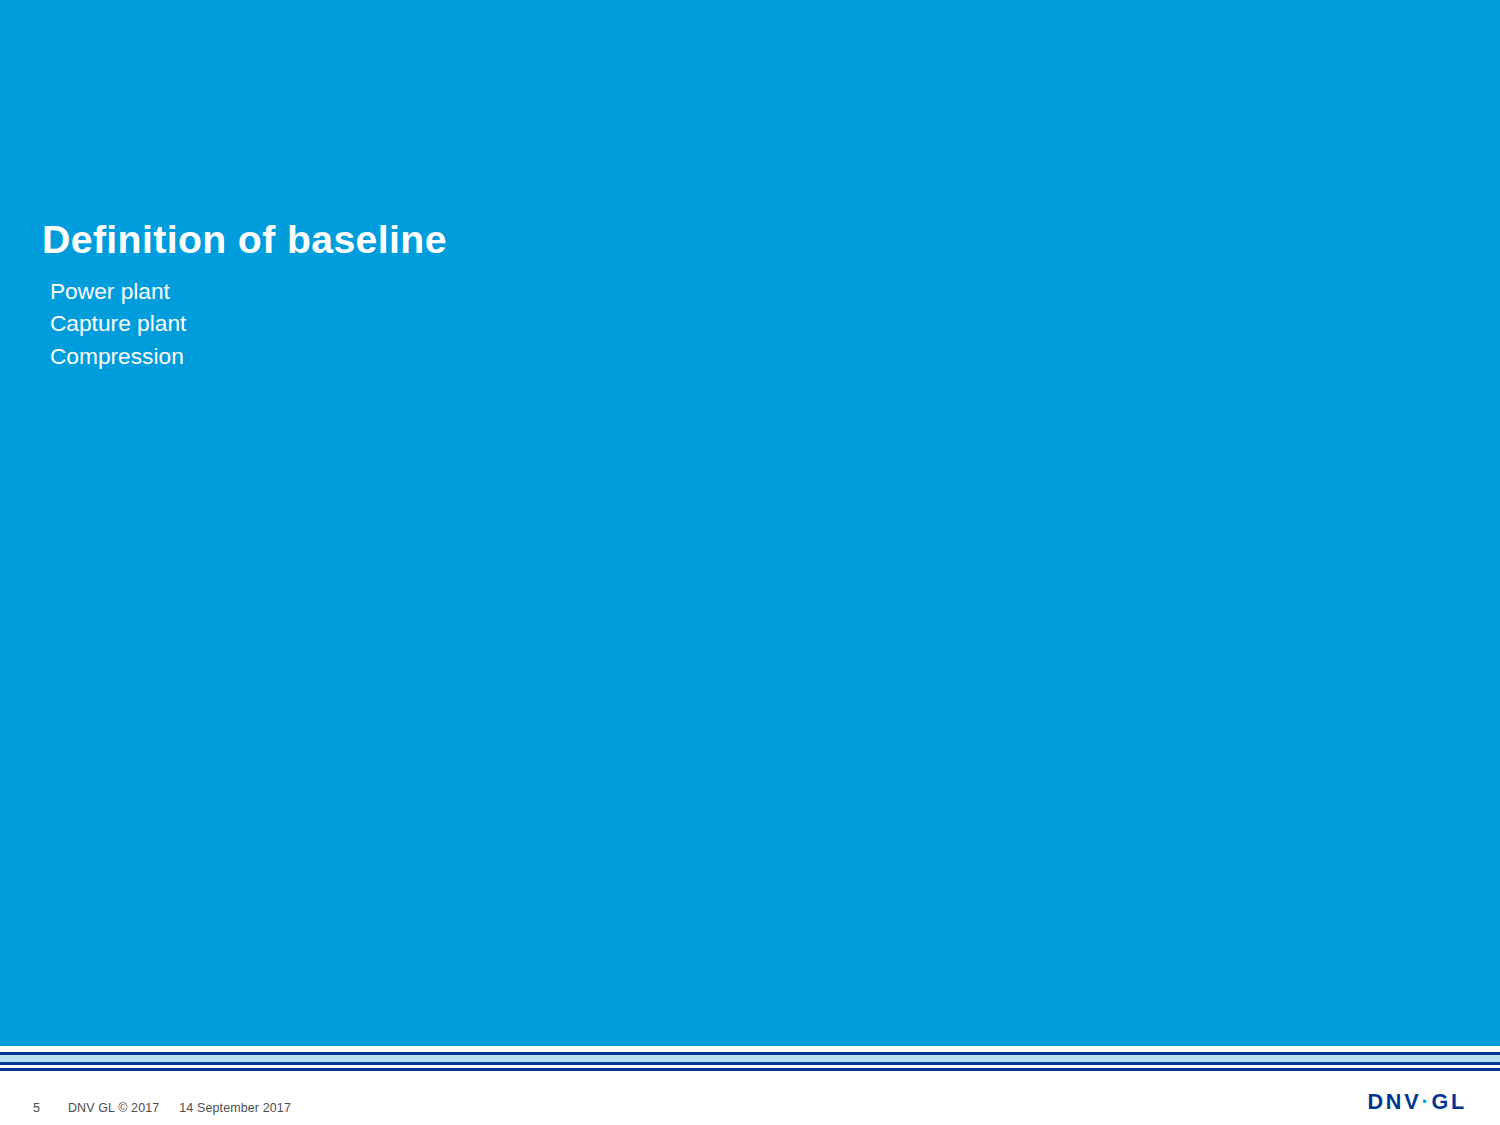Definition of baseline
Power plant
Capture plant
Compression
5 DNV GL © 2017 14 September 2017
DNV·GL